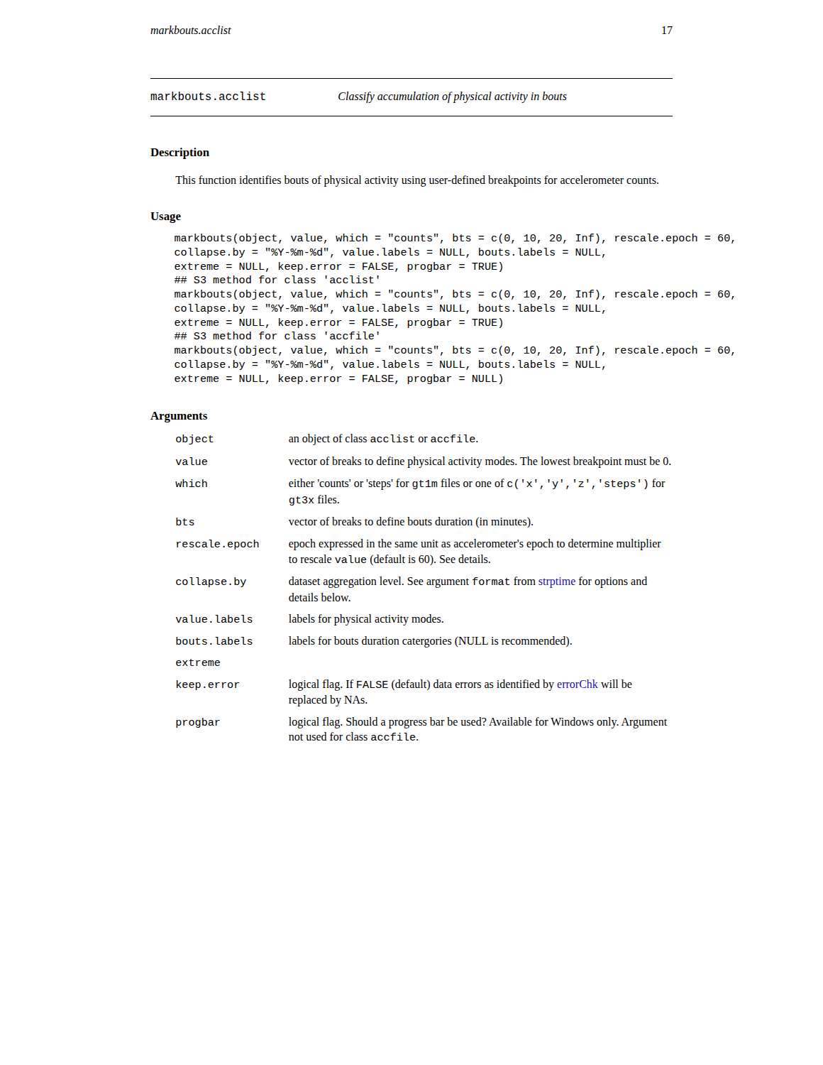markbouts.acclist 17
markbouts.acclist Classify accumulation of physical activity in bouts
Description
This function identifies bouts of physical activity using user-defined breakpoints for accelerometer counts.
Usage
markbouts(object, value, which = "counts", bts = c(0, 10, 20, Inf), rescale.epoch = 60,
collapse.by = "%Y-%m-%d", value.labels = NULL, bouts.labels = NULL,
extreme = NULL, keep.error = FALSE, progbar = TRUE)
## S3 method for class 'acclist'
markbouts(object, value, which = "counts", bts = c(0, 10, 20, Inf), rescale.epoch = 60,
collapse.by = "%Y-%m-%d", value.labels = NULL, bouts.labels = NULL,
extreme = NULL, keep.error = FALSE, progbar = TRUE)
## S3 method for class 'accfile'
markbouts(object, value, which = "counts", bts = c(0, 10, 20, Inf), rescale.epoch = 60,
collapse.by = "%Y-%m-%d", value.labels = NULL, bouts.labels = NULL,
extreme = NULL, keep.error = FALSE, progbar = NULL)
Arguments
object
an object of class acclist or accfile.
value
vector of breaks to define physical activity modes. The lowest breakpoint must be 0.
which
either 'counts' or 'steps' for gt1m files or one of c('x','y','z','steps') for gt3x files.
bts
vector of breaks to define bouts duration (in minutes).
rescale.epoch
epoch expressed in the same unit as accelerometer's epoch to determine multiplier to rescale value (default is 60). See details.
collapse.by
dataset aggregation level. See argument format from strptime for options and details below.
value.labels
labels for physical activity modes.
bouts.labels
labels for bouts duration catergories (NULL is recommended).
extreme
keep.error
logical flag. If FALSE (default) data errors as identified by errorChk will be replaced by NAs.
progbar
logical flag. Should a progress bar be used? Available for Windows only. Argument not used for class accfile.